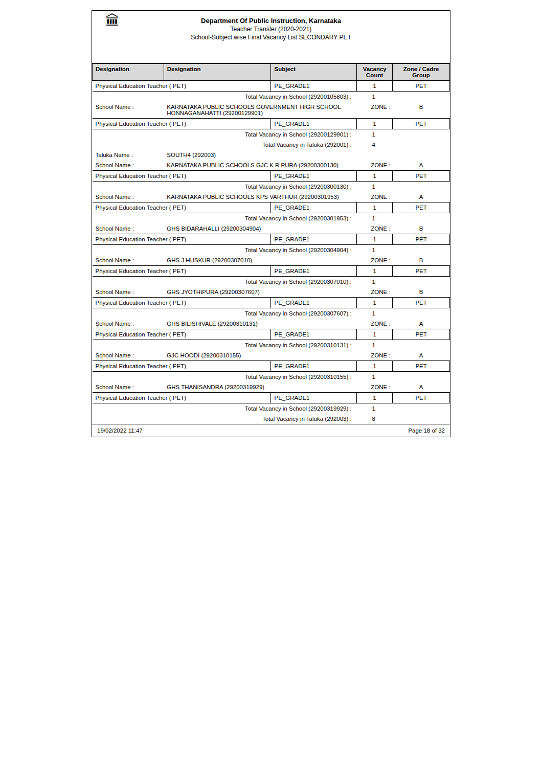🏛
Department Of Public Instruction, Karnataka
Teacher Transfer (2020-2021)
School-Subject wise Final Vacancy List SECONDARY PET
| Designation | Designation | Subject | Vacancy Count | Zone / Cadre Group |
| --- | --- | --- | --- | --- |
| Physical Education Teacher ( PET) | PE_GRADE1 | 1 | PET |
| Total Vacancy in School (29200105803) : | 1 | |
| School Name : | KARNATAKA PUBLIC SCHOOLS GOVERNMENT HIGH SCHOOL HONNAGANAHATTI (29200129901) | ZONE : | B |
| Physical Education Teacher ( PET) | PE_GRADE1 | 1 | PET |
| Total Vacancy in School (29200129901) : | 1 | |
| Total Vacancy in Taluka (292001) : | 4 | |
| Taluka Name : | SOUTH4 (292003) |
| School Name : | KARNATAKA PUBLIC SCHOOLS GJC K R PURA (29200300130) | ZONE : | A |
| Physical Education Teacher ( PET) | PE_GRADE1 | 1 | PET |
| Total Vacancy in School (29200300130) : | 1 | |
| School Name : | KARNATAKA PUBLIC SCHOOLS KPS VARTHUR (29200301953) | ZONE : | A |
| Physical Education Teacher ( PET) | PE_GRADE1 | 1 | PET |
| Total Vacancy in School (29200301953) : | 1 | |
| School Name : | GHS BIDARAHALLI (29200304904) | ZONE : | B |
| Physical Education Teacher ( PET) | PE_GRADE1 | 1 | PET |
| Total Vacancy in School (29200304904) : | 1 | |
| School Name : | GHS J HUSKUR (29200307010) | ZONE : | B |
| Physical Education Teacher ( PET) | PE_GRADE1 | 1 | PET |
| Total Vacancy in School (29200307010) : | 1 | |
| School Name : | GHS JYOTHIPURA (29200307607) | ZONE : | B |
| Physical Education Teacher ( PET) | PE_GRADE1 | 1 | PET |
| Total Vacancy in School (29200307607) : | 1 | |
| School Name : | GHS BILISHIVALE (29200310131) | ZONE : | A |
| Physical Education Teacher ( PET) | PE_GRADE1 | 1 | PET |
| Total Vacancy in School (29200310131) : | 1 | |
| School Name : | GJC HOODI (29200310155) | ZONE : | A |
| Physical Education Teacher ( PET) | PE_GRADE1 | 1 | PET |
| Total Vacancy in School (29200310155) : | 1 | |
| School Name : | GHS THANISANDRA (29200319929) | ZONE : | A |
| Physical Education Teacher ( PET) | PE_GRADE1 | 1 | PET |
| Total Vacancy in School (29200319929) : | 1 | |
| Total Vacancy in Taluka (292003) : | 8 | |
19/02/2022 11:47
Page 18 of 32